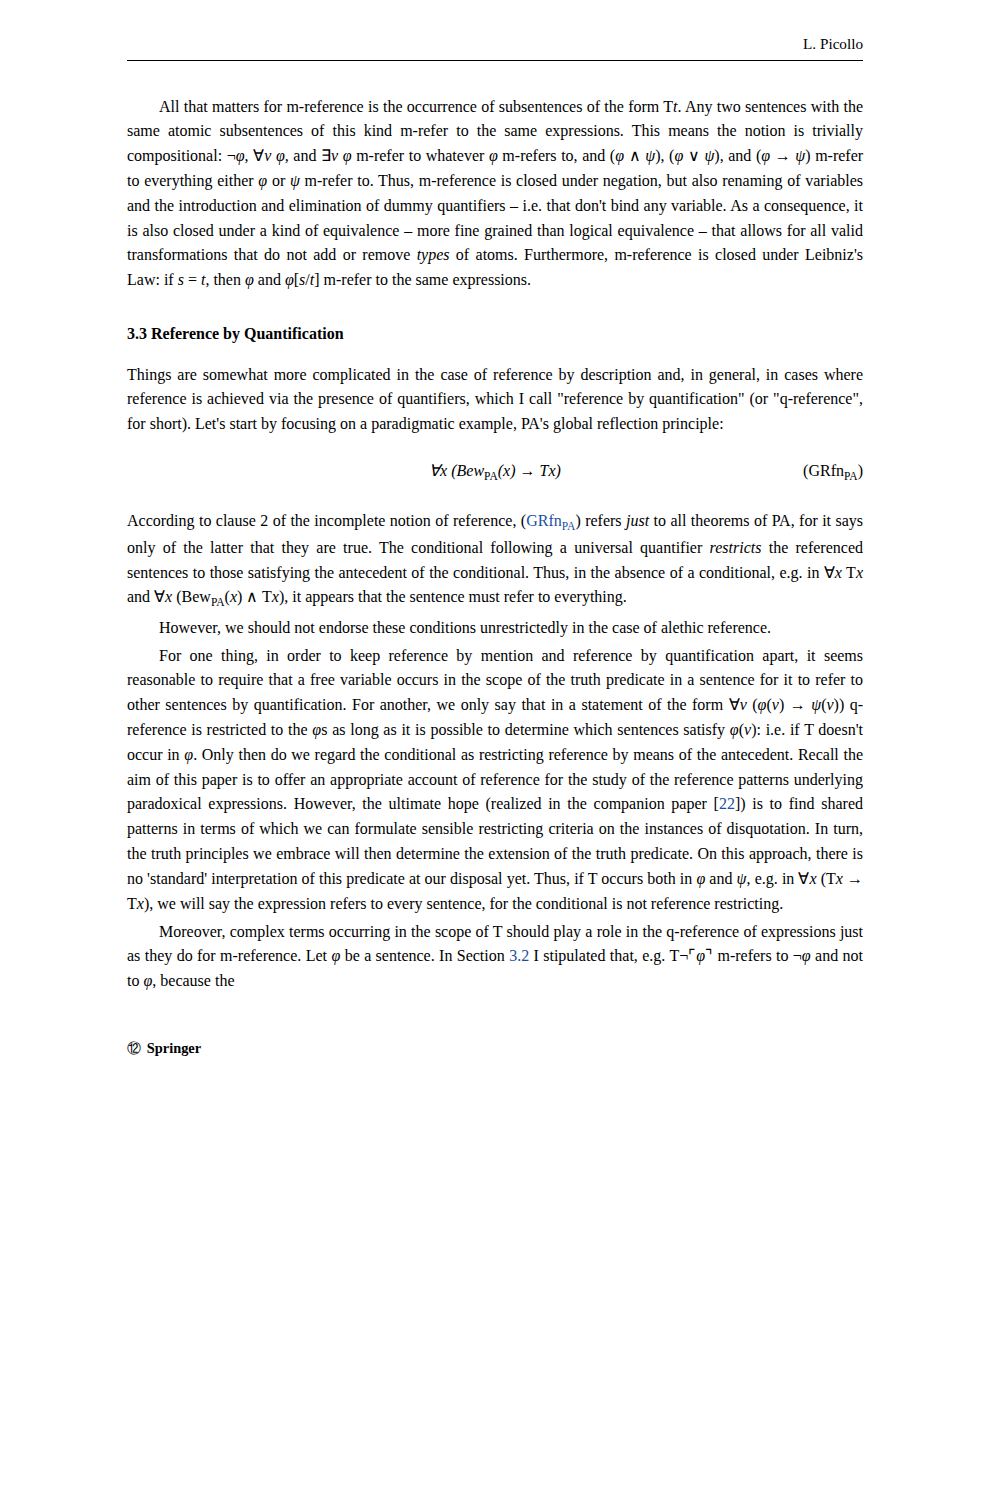L. Picollo
All that matters for m-reference is the occurrence of subsentences of the form Tt. Any two sentences with the same atomic subsentences of this kind m-refer to the same expressions. This means the notion is trivially compositional: ¬φ, ∀v φ, and ∃v φ m-refer to whatever φ m-refers to, and (φ ∧ ψ), (φ ∨ ψ), and (φ → ψ) m-refer to everything either φ or ψ m-refer to. Thus, m-reference is closed under negation, but also renaming of variables and the introduction and elimination of dummy quantifiers – i.e. that don't bind any variable. As a consequence, it is also closed under a kind of equivalence – more fine grained than logical equivalence – that allows for all valid transformations that do not add or remove types of atoms. Furthermore, m-reference is closed under Leibniz's Law: if s = t, then φ and φ[s/t] m-refer to the same expressions.
3.3 Reference by Quantification
Things are somewhat more complicated in the case of reference by description and, in general, in cases where reference is achieved via the presence of quantifiers, which I call "reference by quantification" (or "q-reference", for short). Let's start by focusing on a paradigmatic example, PA's global reflection principle:
∀x (BewPA(x) → Tx) (GRfnPA)
According to clause 2 of the incomplete notion of reference, (GRfnPA) refers just to all theorems of PA, for it says only of the latter that they are true. The conditional following a universal quantifier restricts the referenced sentences to those satisfying the antecedent of the conditional. Thus, in the absence of a conditional, e.g. in ∀x Tx and ∀x (BewPA(x) ∧ Tx), it appears that the sentence must refer to everything.
However, we should not endorse these conditions unrestrictedly in the case of alethic reference.
For one thing, in order to keep reference by mention and reference by quantification apart, it seems reasonable to require that a free variable occurs in the scope of the truth predicate in a sentence for it to refer to other sentences by quantification. For another, we only say that in a statement of the form ∀v (φ(v) → ψ(v)) q-reference is restricted to the φs as long as it is possible to determine which sentences satisfy φ(v): i.e. if T doesn't occur in φ. Only then do we regard the conditional as restricting reference by means of the antecedent. Recall the aim of this paper is to offer an appropriate account of reference for the study of the reference patterns underlying paradoxical expressions. However, the ultimate hope (realized in the companion paper [22]) is to find shared patterns in terms of which we can formulate sensible restricting criteria on the instances of disquotation. In turn, the truth principles we embrace will then determine the extension of the truth predicate. On this approach, there is no 'standard' interpretation of this predicate at our disposal yet. Thus, if T occurs both in φ and ψ, e.g. in ∀x (Tx → Tx), we will say the expression refers to every sentence, for the conditional is not reference restricting.
Moreover, complex terms occurring in the scope of T should play a role in the q-reference of expressions just as they do for m-reference. Let φ be a sentence. In Section 3.2 I stipulated that, e.g. T¬⌜φ⌝ m-refers to ¬φ and not to φ, because the
⑫ Springer